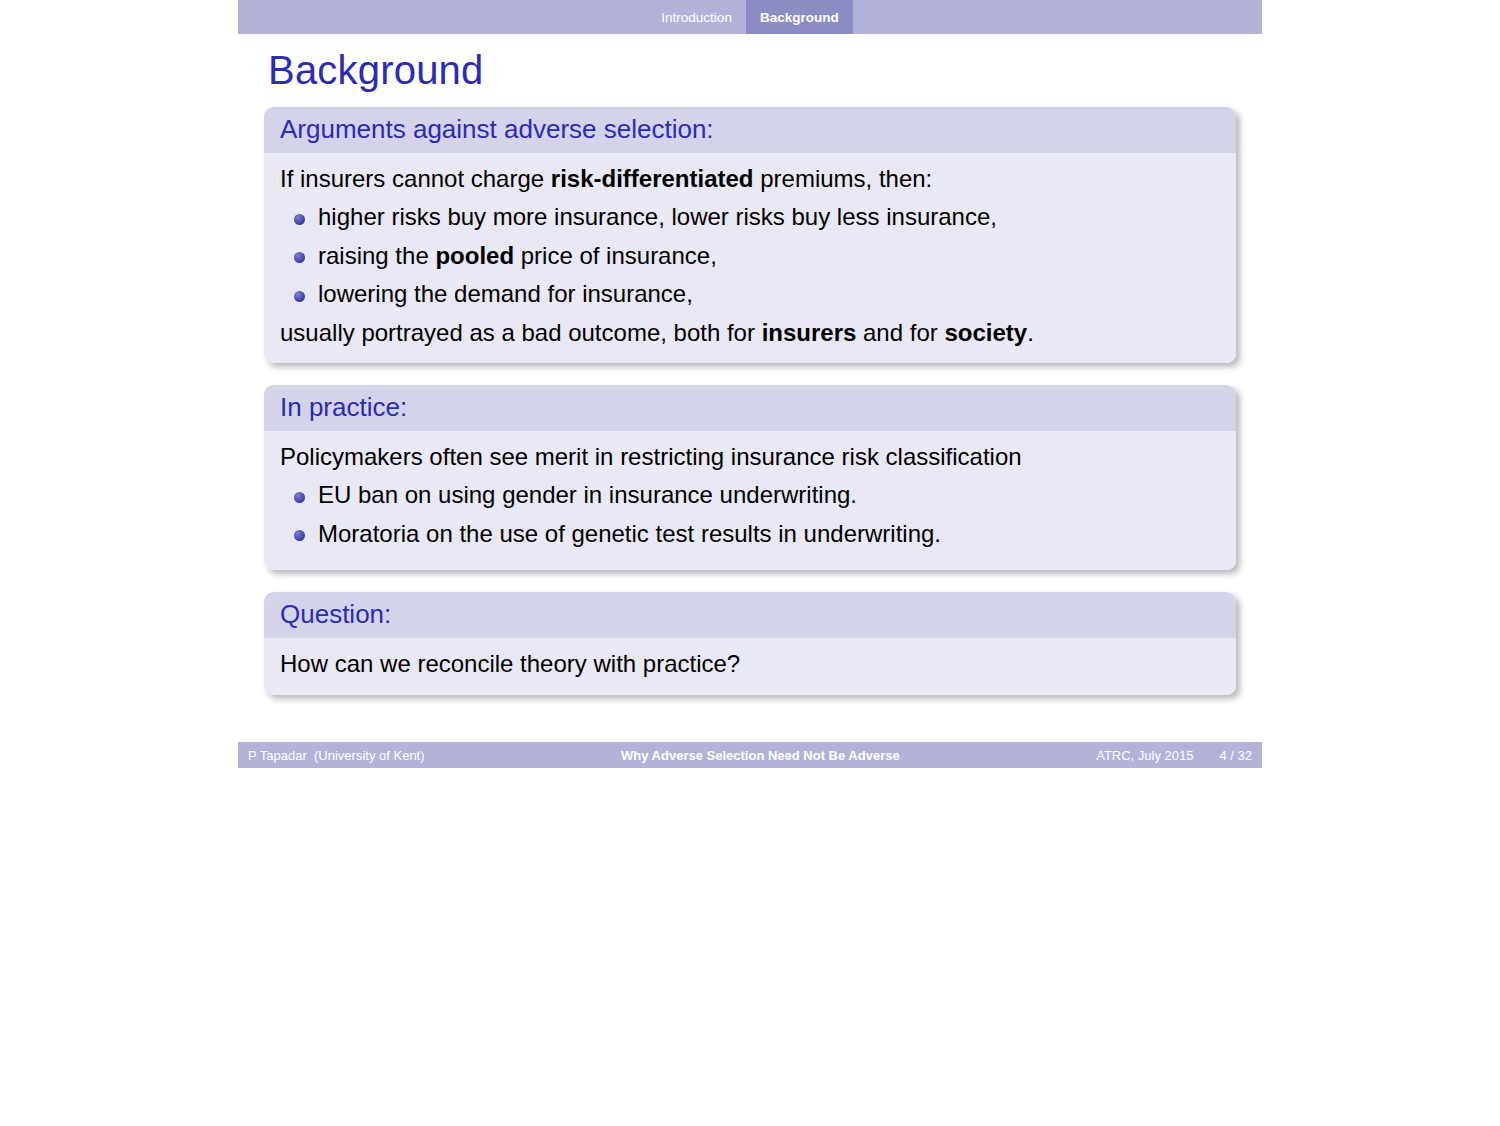Introduction
Background
Background
Arguments against adverse selection:
If insurers cannot charge risk-differentiated premiums, then:
higher risks buy more insurance, lower risks buy less insurance,
raising the pooled price of insurance,
lowering the demand for insurance,
usually portrayed as a bad outcome, both for insurers and for society.
In practice:
Policymakers often see merit in restricting insurance risk classification
EU ban on using gender in insurance underwriting.
Moratoria on the use of genetic test results in underwriting.
Question:
How can we reconcile theory with practice?
P Tapadar (University of Kent)
Why Adverse Selection Need Not Be Adverse
ATRC, July 2015
4 / 32